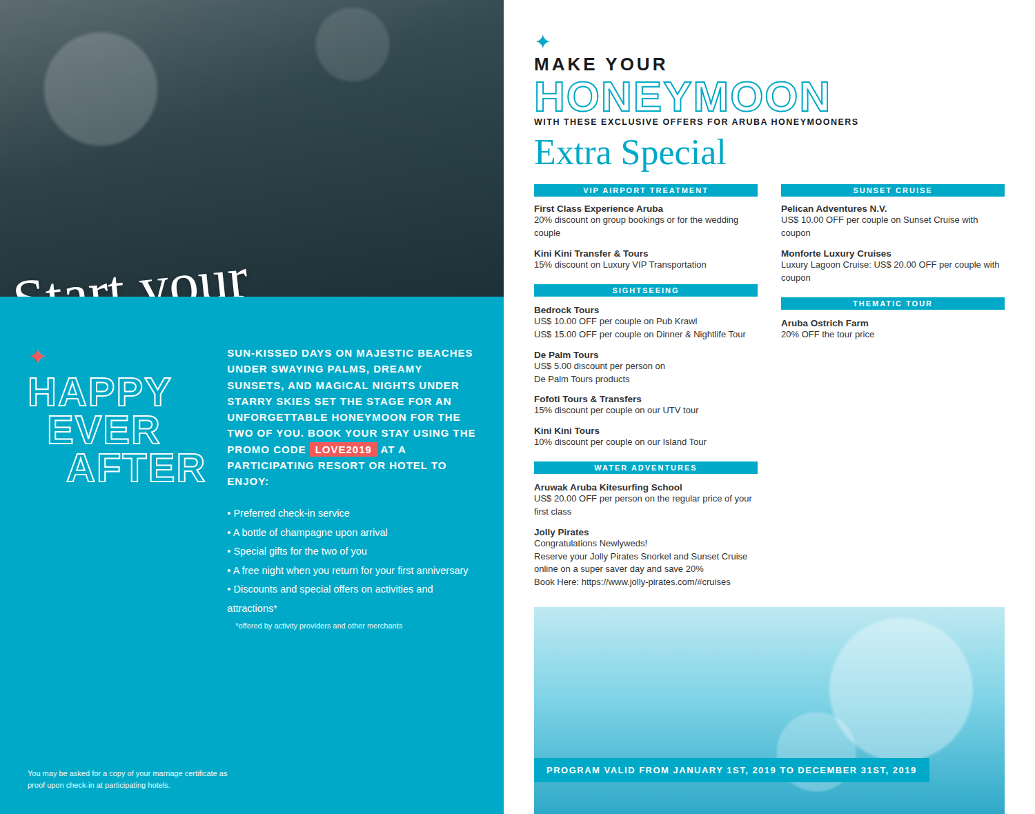Start your
✦
Happy Ever After
Sun-kissed days on majestic beaches under swaying palms, dreamy sunsets, and magical nights under starry skies set the stage for an unforgettable honeymoon for the two of you. Book your stay using the promo code LOVE2019 at a participating resort or hotel to enjoy:
Preferred check-in service
A bottle of champagne upon arrival
Special gifts for the two of you
A free night when you return for your first anniversary
Discounts and special offers on activities and attractions*
*offered by activity providers and other merchants
You may be asked for a copy of your marriage certificate as
proof upon check-in at participating hotels.
✦
Make your
Honeymoon
With these exclusive offers for Aruba honeymooners
Extra Special
VIP Airport Treatment
First Class Experience Aruba
20% discount on group bookings or for the wedding couple
Kini Kini Transfer & Tours
15% discount on Luxury VIP Transportation
Sightseeing
Bedrock Tours
US$ 10.00 OFF per couple on Pub Krawl
US$ 15.00 OFF per couple on Dinner & Nightlife Tour
De Palm Tours
US$ 5.00 discount per person on
De Palm Tours products
Fofoti Tours & Transfers
15% discount per couple on our UTV tour
Kini Kini Tours
10% discount per couple on our Island Tour
Water Adventures
Aruwak Aruba Kitesurfing School
US$ 20.00 OFF per person on the regular price of your first class
Jolly Pirates
Congratulations Newlyweds!
Reserve your Jolly Pirates Snorkel and Sunset Cruise online on a super saver day and save 20%
Book Here: https://www.jolly-pirates.com/#cruises
Sunset Cruise
Pelican Adventures N.V.
US$ 10.00 OFF per couple on Sunset Cruise with coupon
Monforte Luxury Cruises
Luxury Lagoon Cruise: US$ 20.00 OFF per couple with coupon
Thematic Tour
Aruba Ostrich Farm
20% OFF the tour price
Program valid from January 1st, 2019 to December 31st, 2019